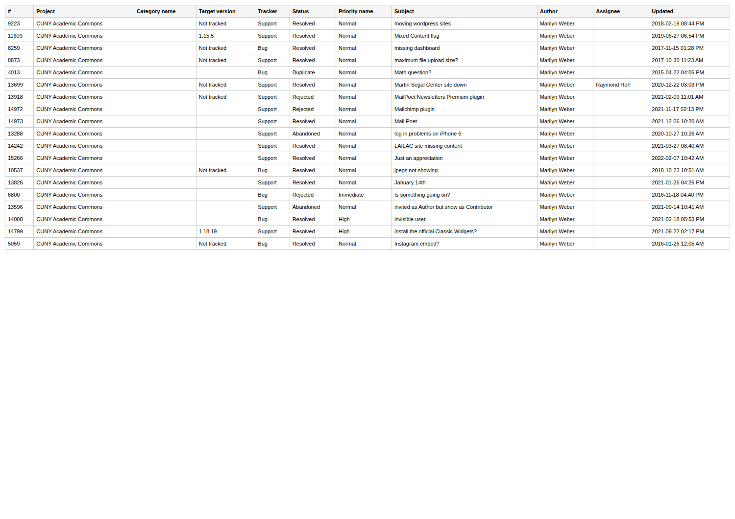| # | Project | Category name | Target version | Tracker | Status | Priority name | Subject | Author | Assignee | Updated |
| --- | --- | --- | --- | --- | --- | --- | --- | --- | --- | --- |
| 9223 | CUNY Academic Commons | | Not tracked | Support | Resolved | Normal | moving wordpress sites | Marilyn Weber | | 2018-02-18 08:44 PM |
| 11609 | CUNY Academic Commons | | 1.15.5 | Support | Resolved | Normal | Mixed Content flag | Marilyn Weber | | 2019-06-27 06:54 PM |
| 8259 | CUNY Academic Commons | | Not tracked | Bug | Resolved | Normal | missing dashboard | Marilyn Weber | | 2017-11-15 01:28 PM |
| 8873 | CUNY Academic Commons | | Not tracked | Support | Resolved | Normal | maximum file upload size? | Marilyn Weber | | 2017-10-30 11:23 AM |
| 4013 | CUNY Academic Commons | | | Bug | Duplicate | Normal | Math question? | Marilyn Weber | | 2015-04-22 04:05 PM |
| 13699 | CUNY Academic Commons | | Not tracked | Support | Resolved | Normal | Martin Segal Center site down | Marilyn Weber | Raymond Hoh | 2020-12-22 03:03 PM |
| 13918 | CUNY Academic Commons | | Not tracked | Support | Rejected | Normal | MailPoet Newsletters Premium plugin | Marilyn Weber | | 2021-02-09 11:01 AM |
| 14972 | CUNY Academic Commons | | | Support | Rejected | Normal | Mailchimp plugin | Marilyn Weber | | 2021-11-17 02:13 PM |
| 14973 | CUNY Academic Commons | | | Support | Resolved | Normal | Mail Poet | Marilyn Weber | | 2021-12-06 10:20 AM |
| 13288 | CUNY Academic Commons | | | Support | Abandoned | Normal | log in problems on iPhone 6 | Marilyn Weber | | 2020-10-27 10:26 AM |
| 14242 | CUNY Academic Commons | | | Support | Resolved | Normal | LAILAC site missing content | Marilyn Weber | | 2021-03-27 08:40 AM |
| 15266 | CUNY Academic Commons | | | Support | Resolved | Normal | Just an appreciation | Marilyn Weber | | 2022-02-07 10:42 AM |
| 10537 | CUNY Academic Commons | | Not tracked | Bug | Resolved | Normal | jpegs not showing | Marilyn Weber | | 2018-10-23 10:51 AM |
| 13826 | CUNY Academic Commons | | | Support | Resolved | Normal | January 14th | Marilyn Weber | | 2021-01-26 04:26 PM |
| 6800 | CUNY Academic Commons | | | Bug | Rejected | Immediate | Is something going on? | Marilyn Weber | | 2016-11-18 04:40 PM |
| 13596 | CUNY Academic Commons | | | Support | Abandoned | Normal | invited as Author but show as Contributor | Marilyn Weber | | 2021-09-14 10:41 AM |
| 14008 | CUNY Academic Commons | | | Bug | Resolved | High | invisible user | Marilyn Weber | | 2021-02-18 05:53 PM |
| 14799 | CUNY Academic Commons | | 1.18.19 | Support | Resolved | High | install the official Classic Widgets? | Marilyn Weber | | 2021-09-22 02:17 PM |
| 5059 | CUNY Academic Commons | | Not tracked | Bug | Resolved | Normal | Instagram embed? | Marilyn Weber | | 2016-01-26 12:05 AM |